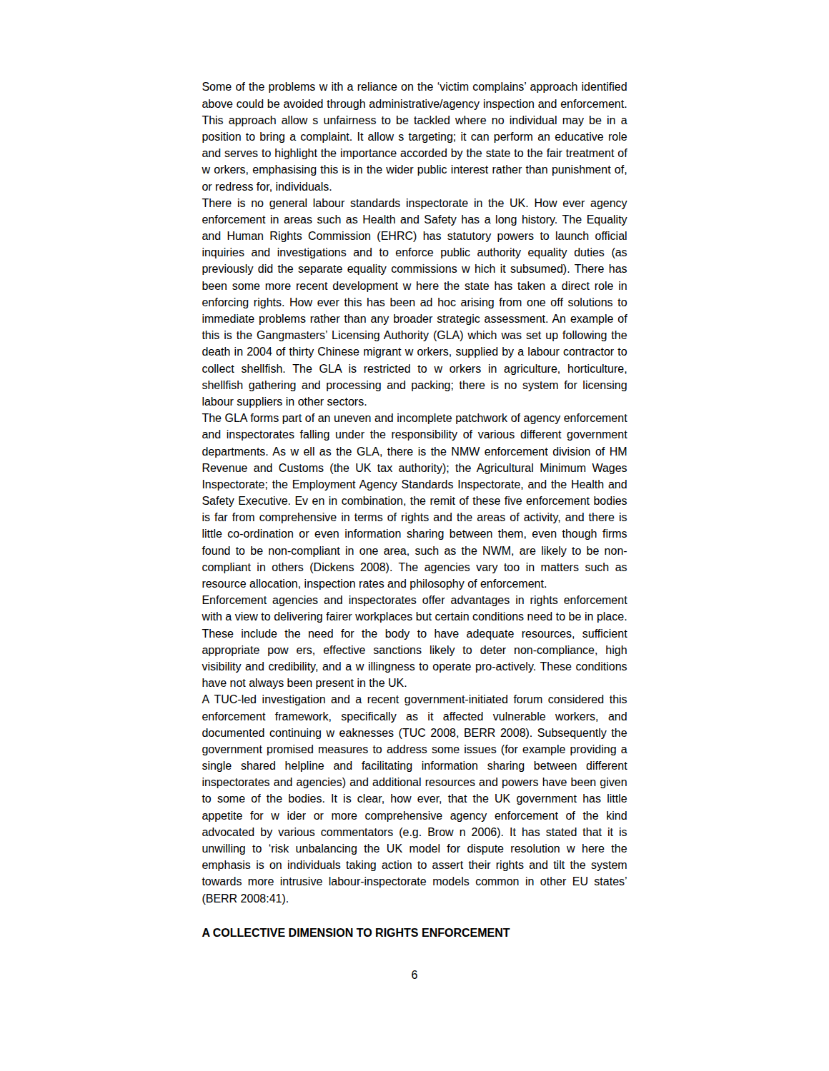Some of the problems w ith a reliance on the ‘victim complains’ approach identified above could be avoided through administrative/agency inspection and enforcement. This approach allow s unfairness to be tackled where no individual may be in a position to bring a complaint. It allow s targeting; it can perform an educative role and serves to highlight the importance accorded by the state to the fair treatment of w orkers, emphasising this is in the wider public interest rather than punishment of, or redress for, individuals.
There is no general labour standards inspectorate in the UK. How ever agency enforcement in areas such as Health and Safety has a long history. The Equality and Human Rights Commission (EHRC) has statutory powers to launch official inquiries and investigations and to enforce public authority equality duties (as previously did the separate equality commissions w hich it subsumed). There has been some more recent development w here the state has taken a direct role in enforcing rights. How ever this has been ad hoc arising from one off solutions to immediate problems rather than any broader strategic assessment. An example of this is the Gangmasters’ Licensing Authority (GLA) which was set up following the death in 2004 of thirty Chinese migrant w orkers, supplied by a labour contractor to collect shellfish. The GLA is restricted to w orkers in agriculture, horticulture, shellfish gathering and processing and packing; there is no system for licensing labour suppliers in other sectors.
The GLA forms part of an uneven and incomplete patchwork of agency enforcement and inspectorates falling under the responsibility of various different government departments. As w ell as the GLA, there is the NMW enforcement division of HM Revenue and Customs (the UK tax authority); the Agricultural Minimum Wages Inspectorate; the Employment Agency Standards Inspectorate, and the Health and Safety Executive. Ev en in combination, the remit of these five enforcement bodies is far from comprehensive in terms of rights and the areas of activity, and there is little co-ordination or even information sharing between them, even though firms found to be non-compliant in one area, such as the NWM, are likely to be non-compliant in others (Dickens 2008). The agencies vary too in matters such as resource allocation, inspection rates and philosophy of enforcement.
Enforcement agencies and inspectorates offer advantages in rights enforcement with a view to delivering fairer workplaces but certain conditions need to be in place. These include the need for the body to have adequate resources, sufficient appropriate pow ers, effective sanctions likely to deter non-compliance, high visibility and credibility, and a w illingness to operate pro-actively. These conditions have not always been present in the UK.
A TUC-led investigation and a recent government-initiated forum considered this enforcement framework, specifically as it affected vulnerable workers, and documented continuing w eaknesses (TUC 2008, BERR 2008). Subsequently the government promised measures to address some issues (for example providing a single shared helpline and facilitating information sharing between different inspectorates and agencies) and additional resources and powers have been given to some of the bodies. It is clear, how ever, that the UK government has little appetite for w ider or more comprehensive agency enforcement of the kind advocated by various commentators (e.g. Brow n 2006). It has stated that it is unwilling to ‘risk unbalancing the UK model for dispute resolution w here the emphasis is on individuals taking action to assert their rights and tilt the system towards more intrusive labour-inspectorate models common in other EU states’ (BERR 2008:41).
A COLLECTIVE DIMENSION TO RIGHTS ENFORCEMENT
6